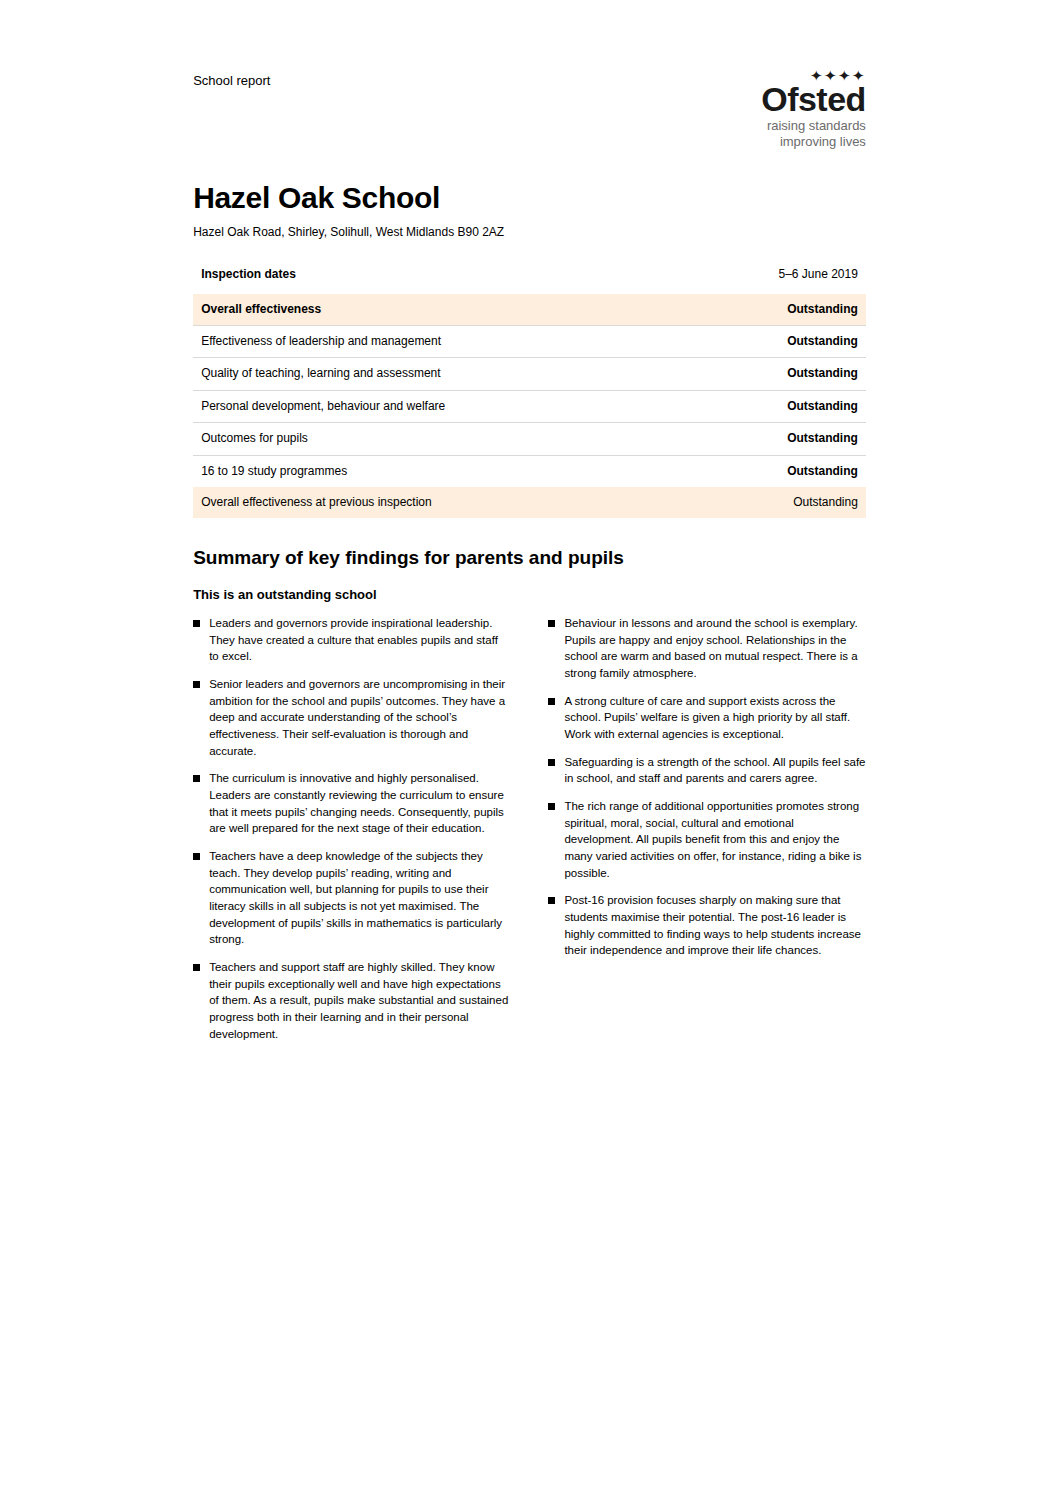School report
✦✦✦✦
Ofsted
raising standards
improving lives
Hazel Oak School
Hazel Oak Road, Shirley, Solihull, West Midlands B90 2AZ
| Inspection dates | 5–6 June 2019 |
| Overall effectiveness | Outstanding |
| Effectiveness of leadership and management | Outstanding |
| Quality of teaching, learning and assessment | Outstanding |
| Personal development, behaviour and welfare | Outstanding |
| Outcomes for pupils | Outstanding |
| 16 to 19 study programmes | Outstanding |
| Overall effectiveness at previous inspection | Outstanding |
Summary of key findings for parents and pupils
This is an outstanding school
Leaders and governors provide inspirational leadership. They have created a culture that enables pupils and staff to excel.
Senior leaders and governors are uncompromising in their ambition for the school and pupils’ outcomes. They have a deep and accurate understanding of the school’s effectiveness. Their self-evaluation is thorough and accurate.
The curriculum is innovative and highly personalised. Leaders are constantly reviewing the curriculum to ensure that it meets pupils’ changing needs. Consequently, pupils are well prepared for the next stage of their education.
Teachers have a deep knowledge of the subjects they teach. They develop pupils’ reading, writing and communication well, but planning for pupils to use their literacy skills in all subjects is not yet maximised. The development of pupils’ skills in mathematics is particularly strong.
Teachers and support staff are highly skilled. They know their pupils exceptionally well and have high expectations of them. As a result, pupils make substantial and sustained progress both in their learning and in their personal development.
Behaviour in lessons and around the school is exemplary. Pupils are happy and enjoy school. Relationships in the school are warm and based on mutual respect. There is a strong family atmosphere.
A strong culture of care and support exists across the school. Pupils’ welfare is given a high priority by all staff. Work with external agencies is exceptional.
Safeguarding is a strength of the school. All pupils feel safe in school, and staff and parents and carers agree.
The rich range of additional opportunities promotes strong spiritual, moral, social, cultural and emotional development. All pupils benefit from this and enjoy the many varied activities on offer, for instance, riding a bike is possible.
Post-16 provision focuses sharply on making sure that students maximise their potential. The post-16 leader is highly committed to finding ways to help students increase their independence and improve their life chances.